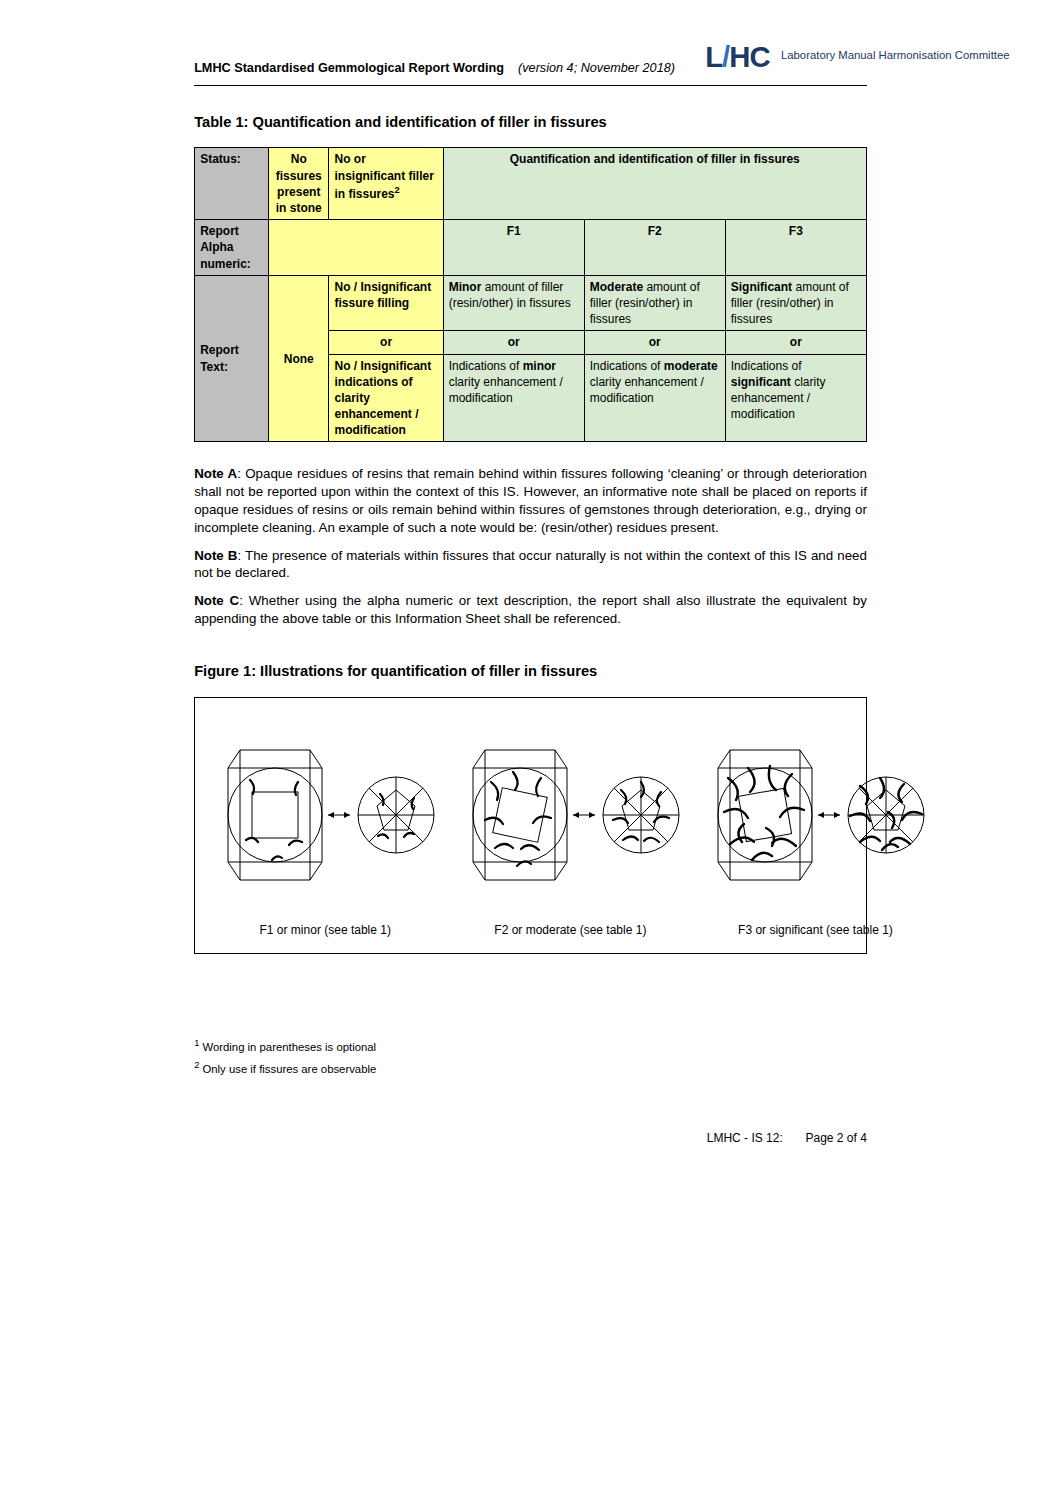LMHC Standardised Gemmological Report Wording (version 4; November 2018)
L/HC
Laboratory Manual Harmonisation Committee
Table 1: Quantification and identification of filler in fissures
| Status: | No fissures present in stone | No or insignificant filler in fissures 2 | Quantification and identification of filler in fissures |
| Report Alpha numeric: | | | F1 | F2 | F3 |
| Report Text: | None | No / Insignificant fissure filling | Minor amount of filler (resin/other) in fissures | Moderate amount of filler (resin/other) in fissures | Significant amount of filler (resin/other) in fissures |
| or | or | or | or |
| No / Insignificant indications of clarity enhancement / modification | Indications of minor clarity enhancement / modification | Indications of moderate clarity enhancement / modification | Indications of significant clarity enhancement / modification |
Note A: Opaque residues of resins that remain behind within fissures following ‘cleaning’ or through deterioration shall not be reported upon within the context of this IS. However, an informative note shall be placed on reports if opaque residues of resins or oils remain behind within fissures of gemstones through deterioration, e.g., drying or incomplete cleaning. An example of such a note would be: (resin/other) residues present.
Note B: The presence of materials within fissures that occur naturally is not within the context of this IS and need not be declared.
Note C: Whether using the alpha numeric or text description, the report shall also illustrate the equivalent by appending the above table or this Information Sheet shall be referenced.
Figure 1: Illustrations for quantification of filler in fissures
F1 or minor (see table 1)
F2 or moderate (see table 1)
F3 or significant (see table 1)
1 Wording in parentheses is optional
2 Only use if fissures are observable
LMHC - IS 12:Page 2 of 4